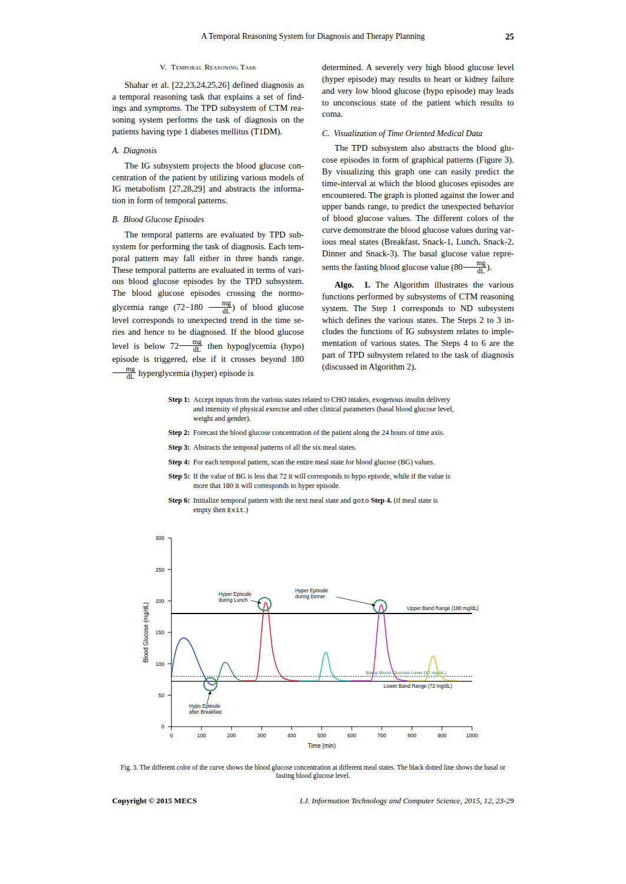A Temporal Reasoning System for Diagnosis and Therapy Planning
25
V. Temporal Reasoning Task
Shahar et al. [22,23,24,25,26] defined diagnosis as a temporal reasoning task that explains a set of findings and symptoms. The TPD subsystem of CTM reasoning system performs the task of diagnosis on the patients having type 1 diabetes mellitus (T1DM).
A. Diagnosis
The IG subsystem projects the blood glucose concentration of the patient by utilizing various models of IG metabolism [27,28,29] and abstracts the information in form of temporal patterns.
B. Blood Glucose Episodes
The temporal patterns are evaluated by TPD subsystem for performing the task of diagnosis. Each temporal pattern may fall either in three bands range. These temporal patterns are evaluated in terms of various blood glucose episodes by the TPD subsystem. The blood glucose episodes crossing the normoglycemia range (72−180 mg dL) of blood glucose level corresponds to unexpected trend in the time series and hence to be diagnosed. If the blood glucose level is below 72mg dL then hypoglycemia (hypo) episode is triggered, else if it crosses beyond 180mg dL hyperglycemia (hyper) episode is
determined. A severely very high blood glucose level (hyper episode) may results to heart or kidney failure and very low blood glucose (hypo episode) may leads to unconscious state of the patient which results to coma.
C. Visualization of Time Oriented Medical Data
The TPD subsystem also abstracts the blood glucose episodes in form of graphical patterns (Figure 3). By visualizing this graph one can easily predict the time-interval at which the blood glucoses episodes are encountered. The graph is plotted against the lower and upper bands range, to predict the unexpected behavior of blood glucose values. The different colors of the curve demonstrate the blood glucose values during various meal states (Breakfast, Snack-1, Lunch, Snack-2, Dinner and Snack-3). The basal glucose value represents the fasting blood glucose value (80mg dL).
Algo. 1. The Algorithm illustrates the various functions performed by subsystems of CTM reasoning system. The Step 1 corresponds to ND subsystem which defines the various states. The Steps 2 to 3 includes the functions of IG subsystem relates to implementation of various states. The Steps 4 to 6 are the part of TPD subsystem related to the task of diagnosis (discussed in Algorithm 2).
Step 1:
Accept inputs from the various states related to CHO intakes, exogenous insulin delivery and intensity of physical exercise and other clinical parameters (basal blood glucose level, weight and gender).
Step 2:
Forecast the blood glucose concentration of the patient along the 24 hours of time axis.
Step 3:
Abstracts the temporal patterns of all the six meal states.
Step 4:
For each temporal pattern, scan the entire meal state for blood glucose (BG) values.
Step 5:
If the value of BG is less that 72 it will corresponds to hypo episode, while if the value is more that 180 it will corresponds to hyper episode.
Step 6:
Initialize temporal pattern with the next meal state and goto Step 4. (if meal state is empty then Exit.)
0 50 100 150 200 250 300 0 100 200 300 400 500 600 700 800 900 1000 Time (min) Blood Glucose (mg/dL) Upper Band Range (180 mg/dL) Basal Blood Glucose Level (80 mg/dL) Lower Band Range (72 mg/dL) Hyper Episode during Lunch Hyper Episode during Dinner Hypo Episode after Breakfast
Fig. 3. The different color of the curve shows the blood glucose concentration at different meal states. The black dotted line shows the basal or fasting blood glucose level.
Copyright © 2015 MECS
I.J. Information Technology and Computer Science, 2015, 12, 23-29